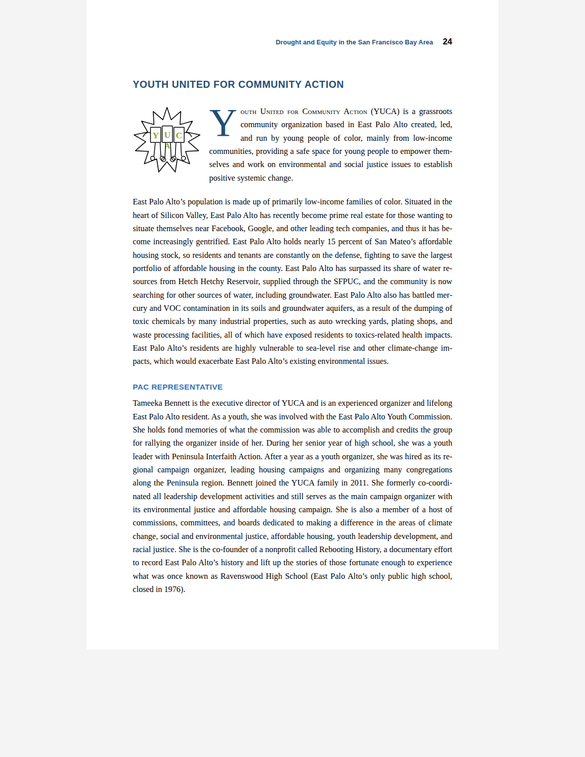Drought and Equity in the San Francisco Bay Area 24
YOUTH UNITED FOR COMMUNITY ACTION
Y U C A
Youth United for Community Action (YUCA) is a grassroots community organization based in East Palo Alto created, led, and run by young people of color, mainly from low-income communities, providing a safe space for young people to empower themselves and work on environmental and social justice issues to establish positive systemic change.
East Palo Alto’s population is made up of primarily low-income families of color. Situated in the heart of Silicon Valley, East Palo Alto has recently become prime real estate for those wanting to situate themselves near Facebook, Google, and other leading tech companies, and thus it has become increasingly gentrified. East Palo Alto holds nearly 15 percent of San Mateo’s affordable housing stock, so residents and tenants are constantly on the defense, fighting to save the largest portfolio of affordable housing in the county. East Palo Alto has surpassed its share of water resources from Hetch Hetchy Reservoir, supplied through the SFPUC, and the community is now searching for other sources of water, including groundwater. East Palo Alto also has battled mercury and VOC contamination in its soils and groundwater aquifers, as a result of the dumping of toxic chemicals by many industrial properties, such as auto wrecking yards, plating shops, and waste processing facilities, all of which have exposed residents to toxics-related health impacts. East Palo Alto’s residents are highly vulnerable to sea-level rise and other climate-change impacts, which would exacerbate East Palo Alto’s existing environmental issues.
PAC REPRESENTATIVE
Tameeka Bennett is the executive director of YUCA and is an experienced organizer and lifelong East Palo Alto resident. As a youth, she was involved with the East Palo Alto Youth Commission. She holds fond memories of what the commission was able to accomplish and credits the group for rallying the organizer inside of her. During her senior year of high school, she was a youth leader with Peninsula Interfaith Action. After a year as a youth organizer, she was hired as its regional campaign organizer, leading housing campaigns and organizing many congregations along the Peninsula region. Bennett joined the YUCA family in 2011. She formerly co-coordinated all leadership development activities and still serves as the main campaign organizer with its environmental justice and affordable housing campaign. She is also a member of a host of commissions, committees, and boards dedicated to making a difference in the areas of climate change, social and environmental justice, affordable housing, youth leadership development, and racial justice. She is the co-founder of a nonprofit called Rebooting History, a documentary effort to record East Palo Alto’s history and lift up the stories of those fortunate enough to experience what was once known as Ravenswood High School (East Palo Alto’s only public high school, closed in 1976).